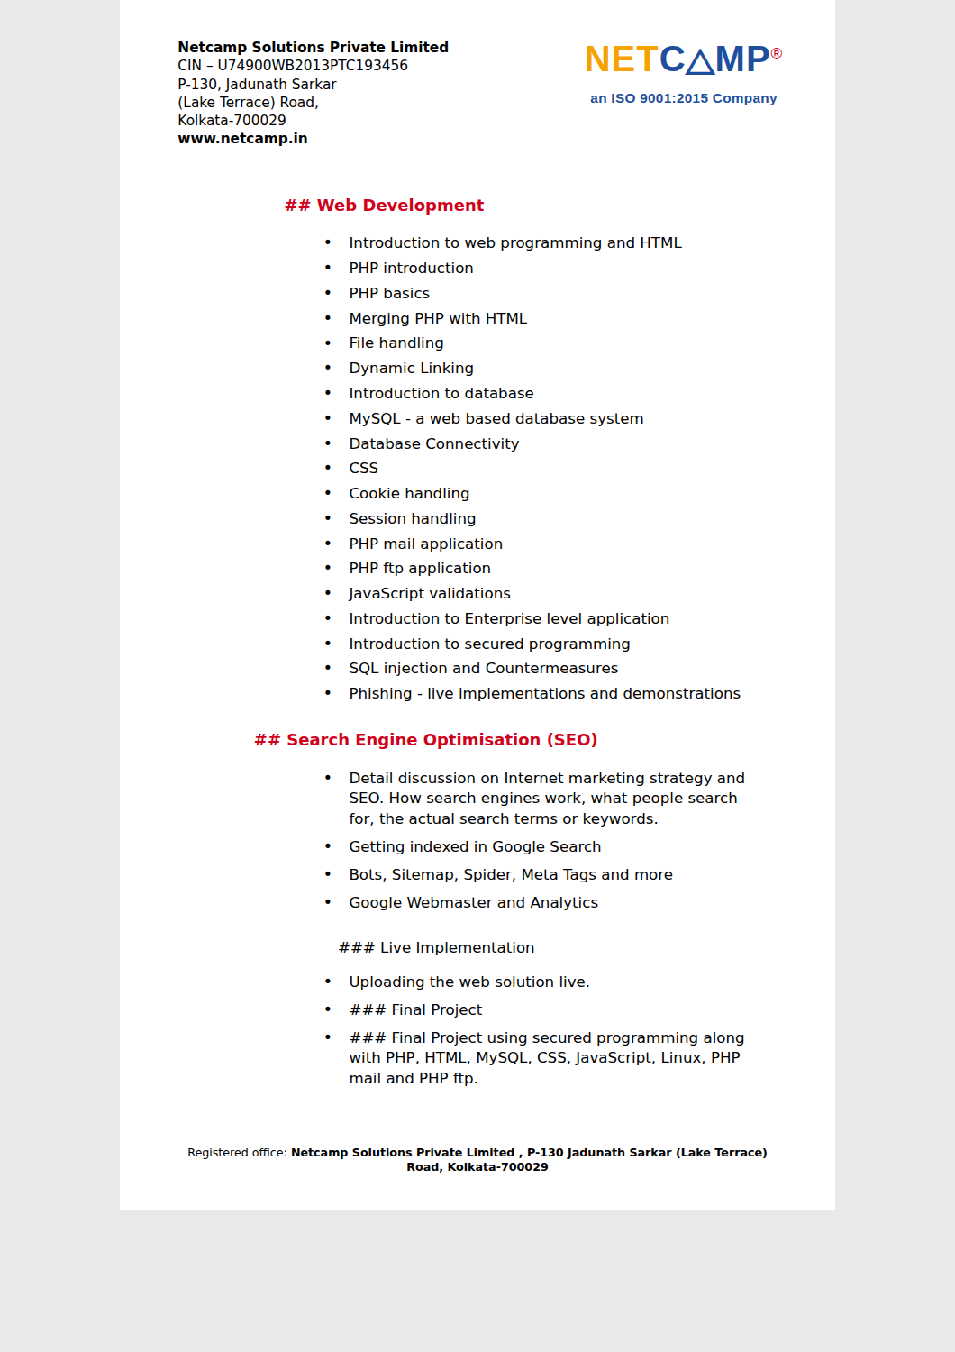Netcamp Solutions Private Limited
CIN – U74900WB2013PTC193456
P-130, Jadunath Sarkar
(Lake Terrace) Road,
Kolkata-700029
www.netcamp.in
NET C△MP®
an ISO 9001:2015 Company
## Web Development
Introduction to web programming and HTML
PHP introduction
PHP basics
Merging PHP with HTML
File handling
Dynamic Linking
Introduction to database
MySQL - a web based database system
Database Connectivity
CSS
Cookie handling
Session handling
PHP mail application
PHP ftp application
JavaScript validations
Introduction to Enterprise level application
Introduction to secured programming
SQL injection and Countermeasures
Phishing - live implementations and demonstrations
## Search Engine Optimisation (SEO)
Detail discussion on Internet marketing strategy and SEO. How search engines work, what people search for, the actual search terms or keywords.
Getting indexed in Google Search
Bots, Sitemap, Spider, Meta Tags and more
Google Webmaster and Analytics
### Live Implementation
Uploading the web solution live.
### Final Project
### Final Project using secured programming along with PHP, HTML, MySQL, CSS, JavaScript, Linux, PHP mail and PHP ftp.
Registered office: Netcamp Solutions Private Limited , P-130 Jadunath Sarkar (Lake Terrace) Road, Kolkata-700029